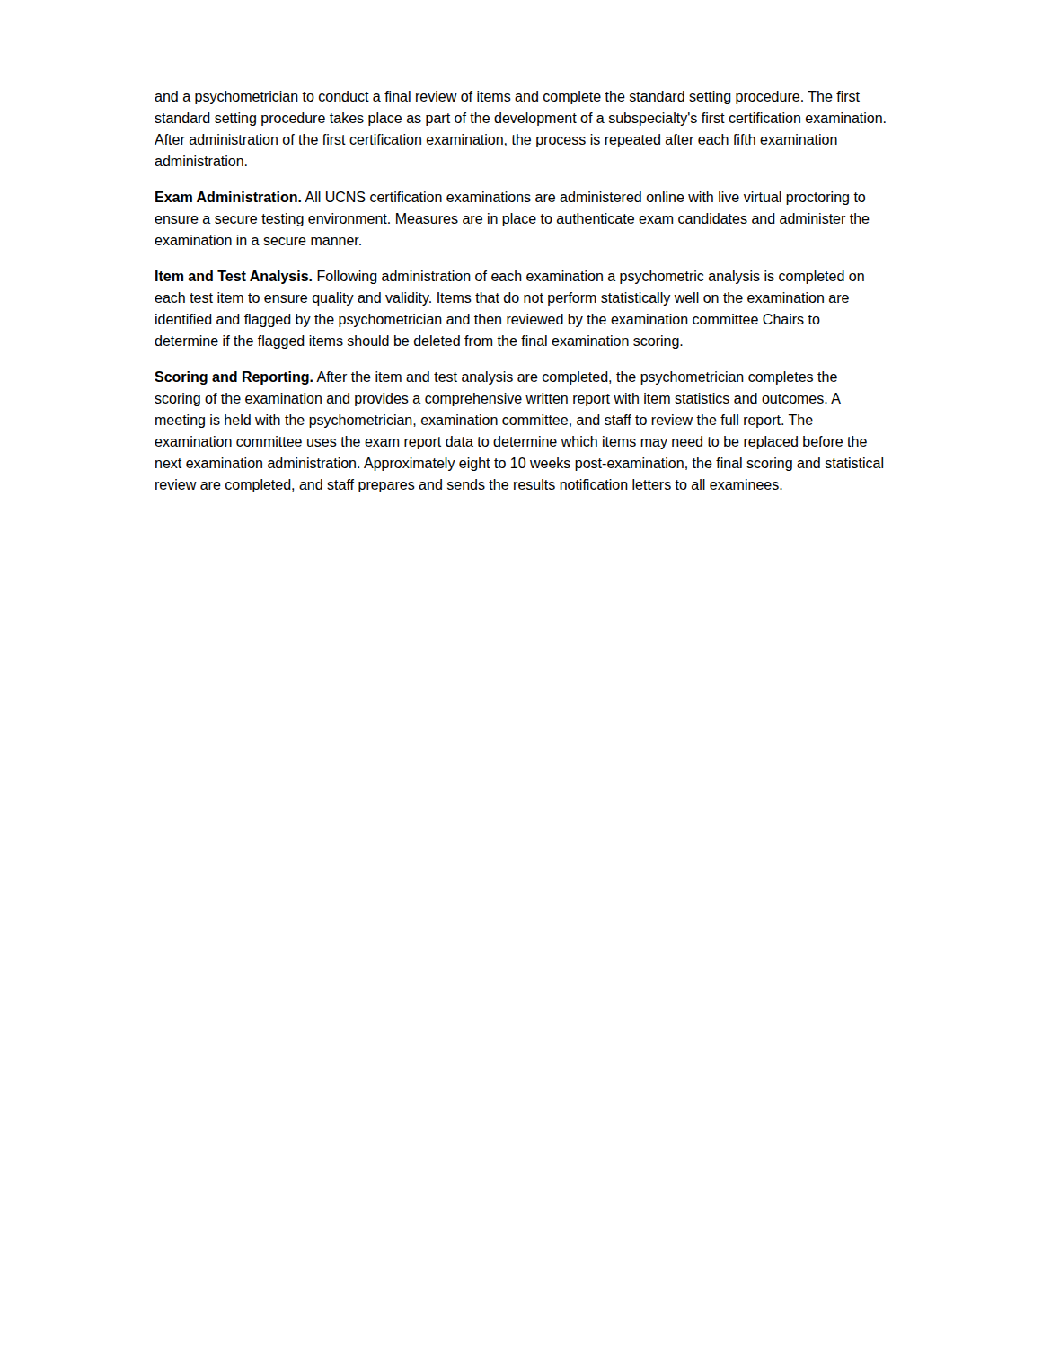and a psychometrician to conduct a final review of items and complete the standard setting procedure. The first standard setting procedure takes place as part of the development of a subspecialty's first certification examination. After administration of the first certification examination, the process is repeated after each fifth examination administration.
Exam Administration. All UCNS certification examinations are administered online with live virtual proctoring to ensure a secure testing environment. Measures are in place to authenticate exam candidates and administer the examination in a secure manner.
Item and Test Analysis. Following administration of each examination a psychometric analysis is completed on each test item to ensure quality and validity. Items that do not perform statistically well on the examination are identified and flagged by the psychometrician and then reviewed by the examination committee Chairs to determine if the flagged items should be deleted from the final examination scoring.
Scoring and Reporting. After the item and test analysis are completed, the psychometrician completes the scoring of the examination and provides a comprehensive written report with item statistics and outcomes. A meeting is held with the psychometrician, examination committee, and staff to review the full report. The examination committee uses the exam report data to determine which items may need to be replaced before the next examination administration. Approximately eight to 10 weeks post-examination, the final scoring and statistical review are completed, and staff prepares and sends the results notification letters to all examinees.